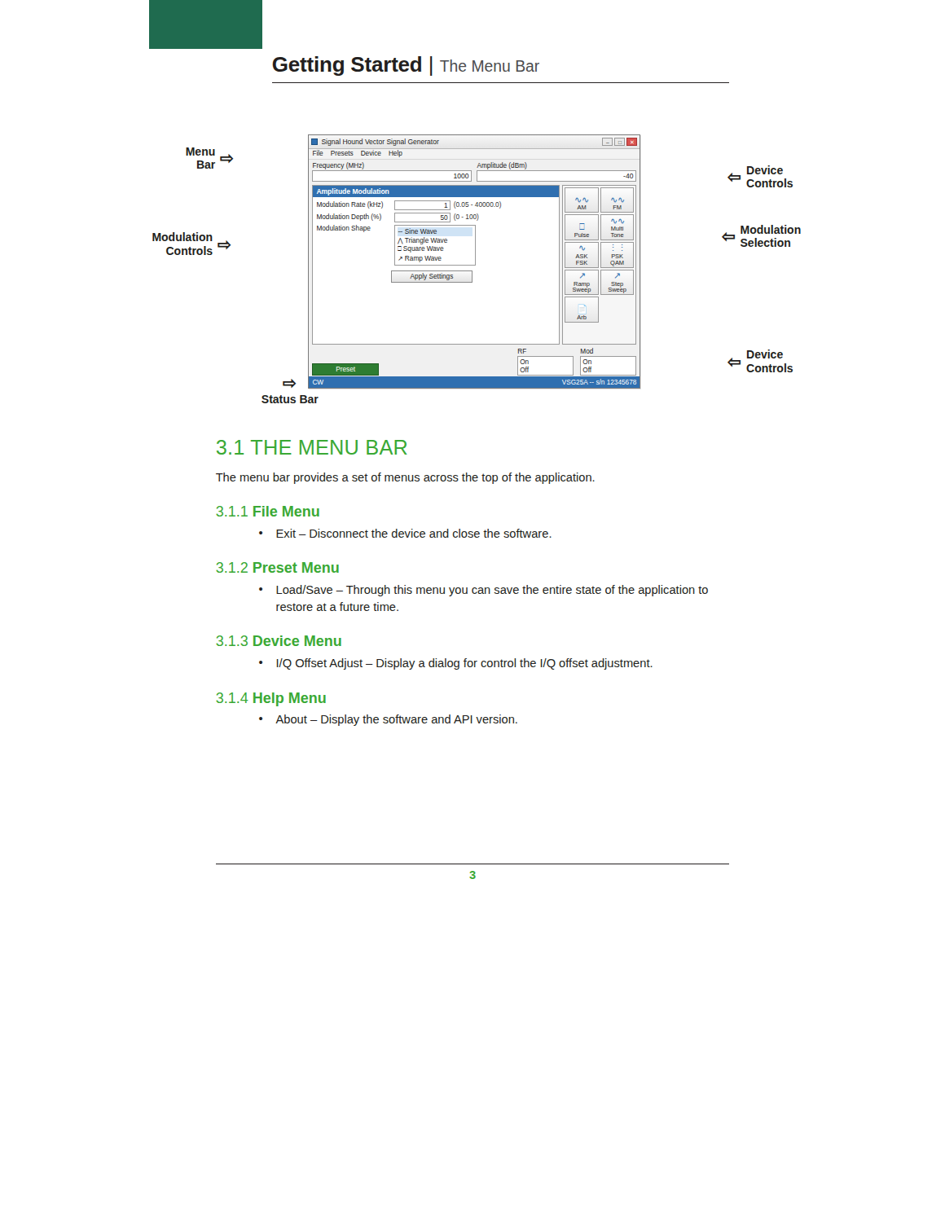Getting Started | The Menu Bar
Menu
Bar ⇨
Modulation
Controls ⇨
⇨ Status Bar
Device
Controls ⇦
Modulation
Selection ⇦
Device
Controls ⇦
Signal Hound Vector Signal Generator –□✕
File Presets Device Help
Frequency (MHz)
1000
Amplitude (dBm)
-40
Amplitude Modulation
Modulation Rate (kHz) 1 (0.05 - 40000.0)
Modulation Depth (%) 50 (0 - 100)
Modulation Shape
∼ Sine Wave
⋀ Triangle Wave
⎕ Square Wave
↗ Ramp Wave
Apply Settings
∿∿AM
∿∿FM
⎕Pulse
∿∿Multi
Tone
∿ASK
FSK
⋮⋮PSK
QAM
↗Ramp
Sweep
↗Step
Sweep
📄Arb
Preset
RF
On
Off
Mod
On
Off
CW VSG25A -- s/n 12345678
3.1 THE MENU BAR
The menu bar provides a set of menus across the top of the application.
3.1.1 File Menu
Exit – Disconnect the device and close the software.
3.1.2 Preset Menu
Load/Save – Through this menu you can save the entire state of the application to restore at a future time.
3.1.3 Device Menu
I/Q Offset Adjust – Display a dialog for control the I/Q offset adjustment.
3.1.4 Help Menu
About – Display the software and API version.
3